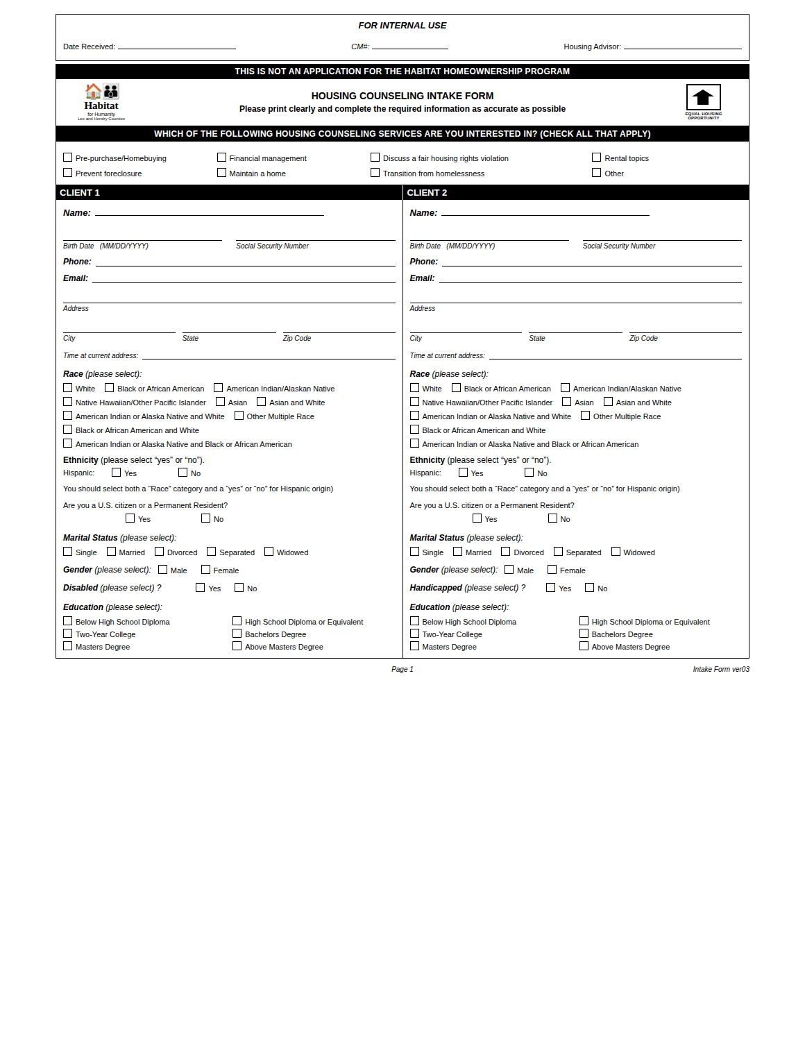FOR INTERNAL USE
Date Received:
CM#:
Housing Advisor:
THIS IS NOT AN APPLICATION FOR THE HABITAT HOMEOWNERSHIP PROGRAM
🏠👪
Habitat
for Humanity
Lee and Hendry Counties
HOUSING COUNSELING INTAKE FORM
Please print clearly and complete the required information as accurate as possible
EQUAL HOUSING
OPPORTUNITY
WHICH OF THE FOLLOWING HOUSING COUNSELING SERVICES ARE YOU INTERESTED IN? (CHECK ALL THAT APPLY)
Pre-purchase/Homebuying
Financial management
Discuss a fair housing rights violation
Rental topics
Prevent foreclosure
Maintain a home
Transition from homelessness
Other
CLIENT 1
CLIENT 2
Name:
Birth Date (MM/DD/YYYY)
Social Security Number
Phone:
Email:
Address
City
State
Zip Code
Time at current address:
Race (please select):
White Black or African American American Indian/Alaskan Native
Native Hawaiian/Other Pacific Islander Asian Asian and White
American Indian or Alaska Native and White Other Multiple Race
Black or African American and White
American Indian or Alaska Native and Black or African American
Ethnicity (please select “yes” or “no”).
Hispanic: Yes No
You should select both a “Race” category and a “yes” or “no” for Hispanic origin)
Are you a U.S. citizen or a Permanent Resident?
Yes No
Marital Status (please select):
Single Married Divorced Separated Widowed
Gender (please select): Male Female
Disabled (please select) ? Yes No
Education (please select):
Below High School Diploma
High School Diploma or Equivalent
Two-Year College
Bachelors Degree
Masters Degree
Above Masters Degree
Name:
Birth Date (MM/DD/YYYY)
Social Security Number
Phone:
Email:
Address
City
State
Zip Code
Time at current address:
Race (please select):
White Black or African American American Indian/Alaskan Native
Native Hawaiian/Other Pacific Islander Asian Asian and White
American Indian or Alaska Native and White Other Multiple Race
Black or African American and White
American Indian or Alaska Native and Black or African American
Ethnicity (please select “yes” or “no”).
Hispanic: Yes No
You should select both a “Race” category and a “yes” or “no” for Hispanic origin)
Are you a U.S. citizen or a Permanent Resident?
Yes No
Marital Status (please select):
Single Married Divorced Separated Widowed
Gender (please select): Male Female
Handicapped (please select) ? Yes No
Education (please select):
Below High School Diploma
High School Diploma or Equivalent
Two-Year College
Bachelors Degree
Masters Degree
Above Masters Degree
Page 1
Intake Form ver03